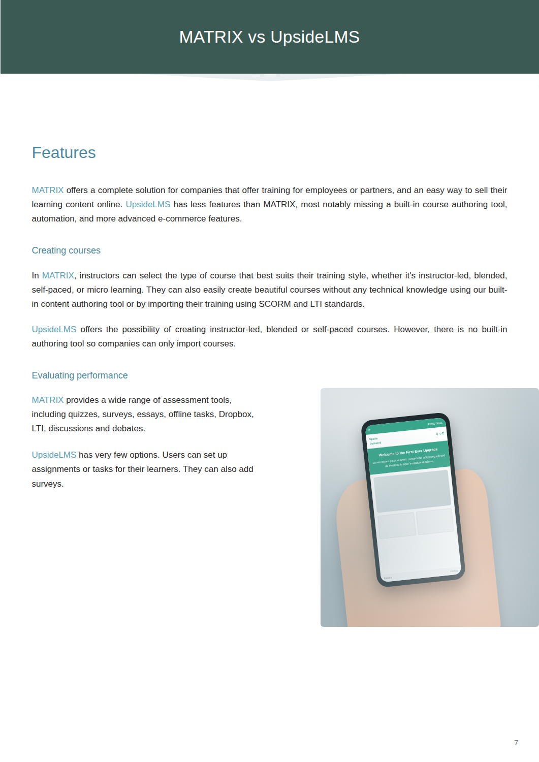MATRIX vs UpsideLMS
Features
MATRIX offers a complete solution for companies that offer training for employees or partners, and an easy way to sell their learning content online. UpsideLMS has less features than MATRIX, most notably missing a built-in course authoring tool, automation, and more advanced e-commerce features.
Creating courses
In MATRIX, instructors can select the type of course that best suits their training style, whether it's instructor-led, blended, self-paced, or micro learning. They can also easily create beautiful courses without any technical knowledge using our built-in content authoring tool or by importing their training using SCORM and LTI standards.
UpsideLMS offers the possibility of creating instructor-led, blended or self-paced courses. However, there is no built-in authoring tool so companies can only import courses.
Evaluating performance
MATRIX provides a wide range of assessment tools, including quizzes, surveys, essays, offline tasks, Dropbox, LTI, discussions and debates.
UpsideLMS has very few options. Users can set up assignments or tasks for their learners. They can also add surveys.
☰FREE TRIAL
Upside
Delivered⚲ ♡ ☰
Welcome to the First Ever Upgrade Lorem ipsum dolor sit amet, consectetur adipiscing elit sed do eiusmod tempor incididunt ut labore.
Explore Contact
7